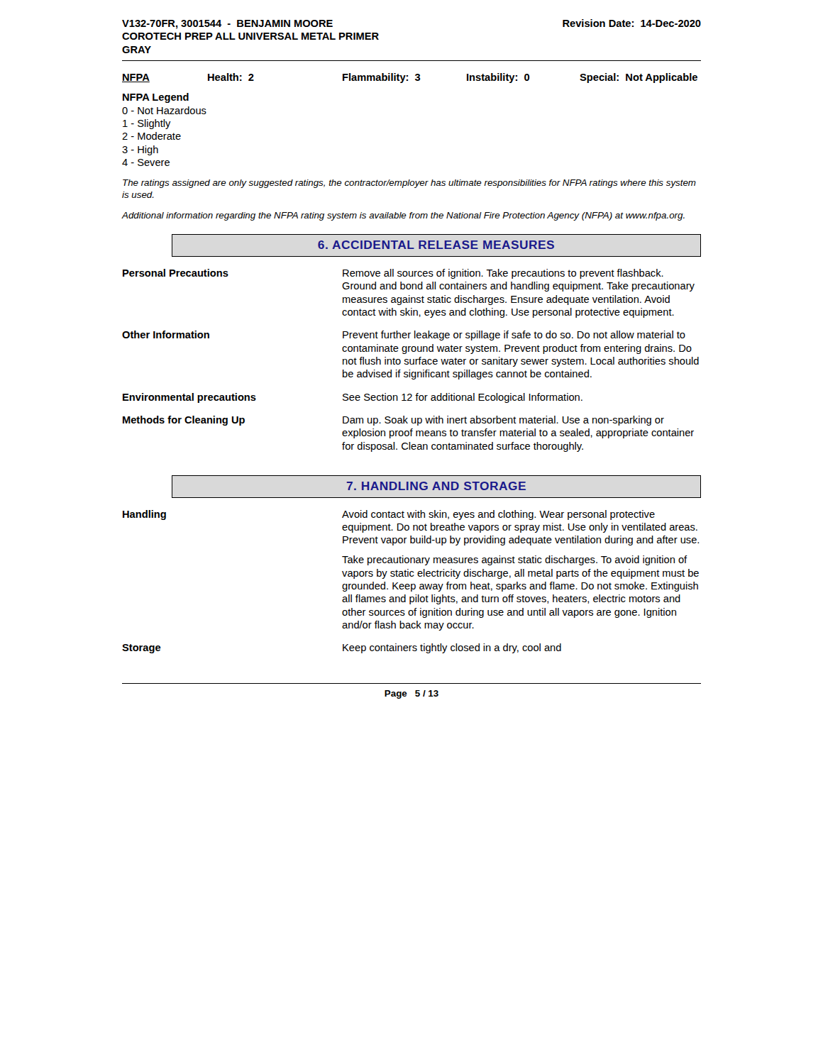V132-70FR, 3001544 - BENJAMIN MOORE
COROTECH PREP ALL UNIVERSAL METAL PRIMER
GRAY
Revision Date: 14-Dec-2020
NFPA
Health: 2
Flammability: 3
Instability: 0
Special: Not Applicable
NFPA Legend
0 - Not Hazardous
1 - Slightly
2 - Moderate
3 - High
4 - Severe
The ratings assigned are only suggested ratings, the contractor/employer has ultimate responsibilities for NFPA ratings where this system is used.
Additional information regarding the NFPA rating system is available from the National Fire Protection Agency (NFPA) at www.nfpa.org.
6. ACCIDENTAL RELEASE MEASURES
| Personal Precautions | Remove all sources of ignition. Take precautions to prevent flashback. Ground and bond all containers and handling equipment. Take precautionary measures against static discharges. Ensure adequate ventilation. Avoid contact with skin, eyes and clothing. Use personal protective equipment. |
| Other Information | Prevent further leakage or spillage if safe to do so. Do not allow material to contaminate ground water system. Prevent product from entering drains. Do not flush into surface water or sanitary sewer system. Local authorities should be advised if significant spillages cannot be contained. |
| Environmental precautions | See Section 12 for additional Ecological Information. |
| Methods for Cleaning Up | Dam up. Soak up with inert absorbent material. Use a non-sparking or explosion proof means to transfer material to a sealed, appropriate container for disposal. Clean contaminated surface thoroughly. |
7. HANDLING AND STORAGE
| Handling | Avoid contact with skin, eyes and clothing. Wear personal protective equipment. Do not breathe vapors or spray mist. Use only in ventilated areas. Prevent vapor build-up by providing adequate ventilation during and after use. Take precautionary measures against static discharges. To avoid ignition of vapors by static electricity discharge, all metal parts of the equipment must be grounded. Keep away from heat, sparks and flame. Do not smoke. Extinguish all flames and pilot lights, and turn off stoves, heaters, electric motors and other sources of ignition during use and until all vapors are gone. Ignition and/or flash back may occur. |
| Storage | Keep containers tightly closed in a dry, cool and |
Page 5 / 13